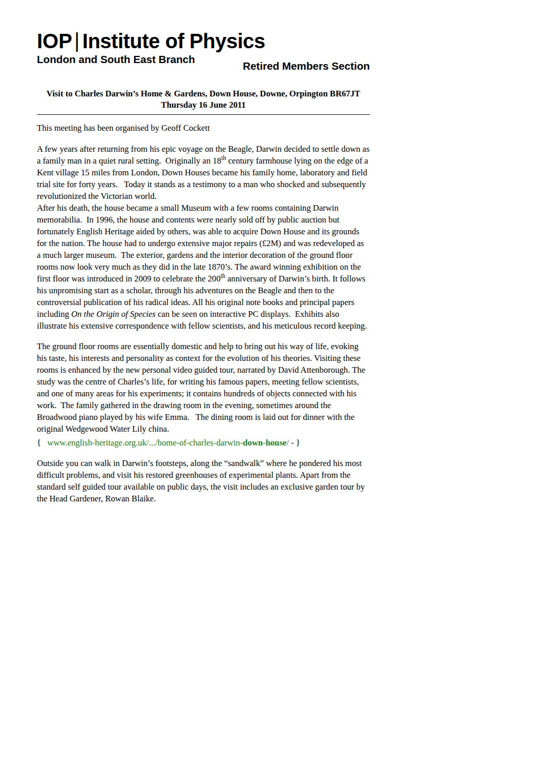IOP|Institute of Physics
London and South East Branch
Retired Members Section
Visit to Charles Darwin’s Home & Gardens, Down House, Downe, Orpington BR67JT Thursday 16 June 2011
This meeting has been organised by Geoff Cockett
A few years after returning from his epic voyage on the Beagle, Darwin decided to settle down as a family man in a quiet rural setting. Originally an 18th century farmhouse lying on the edge of a Kent village 15 miles from London, Down Houses became his family home, laboratory and field trial site for forty years. Today it stands as a testimony to a man who shocked and subsequently revolutionized the Victorian world.
After his death, the house became a small Museum with a few rooms containing Darwin memorabilia. In 1996, the house and contents were nearly sold off by public auction but fortunately English Heritage aided by others, was able to acquire Down House and its grounds for the nation. The house had to undergo extensive major repairs (£2M) and was redeveloped as a much larger museum. The exterior, gardens and the interior decoration of the ground floor rooms now look very much as they did in the late 1870’s. The award winning exhibition on the first floor was introduced in 2009 to celebrate the 200th anniversary of Darwin’s birth. It follows his unpromising start as a scholar, through his adventures on the Beagle and then to the controversial publication of his radical ideas. All his original note books and principal papers including On the Origin of Species can be seen on interactive PC displays. Exhibits also illustrate his extensive correspondence with fellow scientists, and his meticulous record keeping.
The ground floor rooms are essentially domestic and help to bring out his way of life, evoking his taste, his interests and personality as context for the evolution of his theories. Visiting these rooms is enhanced by the new personal video guided tour, narrated by David Attenborough. The study was the centre of Charles’s life, for writing his famous papers, meeting fellow scientists, and one of many areas for his experiments; it contains hundreds of objects connected with his work. The family gathered in the drawing room in the evening, sometimes around the Broadwood piano played by his wife Emma. The dining room is laid out for dinner with the original Wedgewood Water Lily china.
{ www.english-heritage.org.uk/.../home-of-charles-darwin-down-house/ - }
Outside you can walk in Darwin’s footsteps, along the “sandwalk” where he pondered his most difficult problems, and visit his restored greenhouses of experimental plants. Apart from the standard self guided tour available on public days, the visit includes an exclusive garden tour by the Head Gardener, Rowan Blaike.